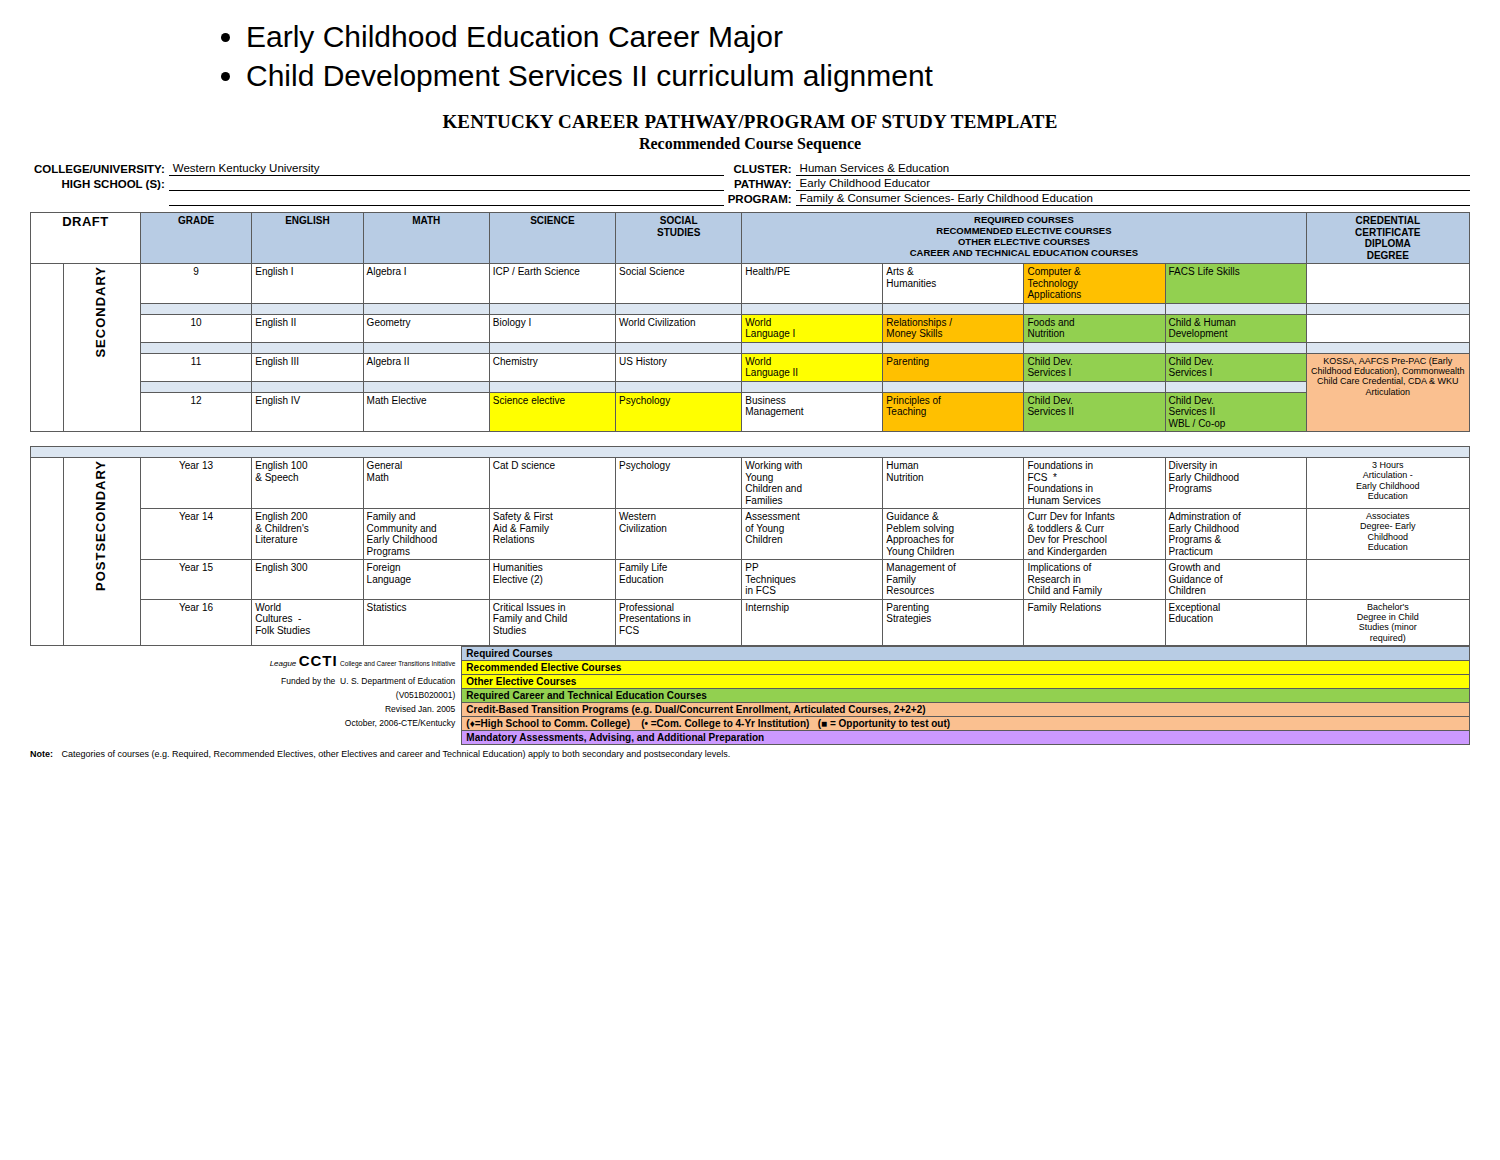Early Childhood Education Career Major
Child Development Services II curriculum alignment
KENTUCKY CAREER PATHWAY/PROGRAM OF STUDY TEMPLATE
Recommended Course Sequence
| COLLEGE/UNIVERSITY: | Western Kentucky University | CLUSTER: | Human Services & Education |
| HIGH SCHOOL (S): | | PATHWAY: | Early Childhood Educator |
| | | PROGRAM: | Family & Consumer Sciences- Early Childhood Education |
| DRAFT | GRADE | ENGLISH | MATH | SCIENCE | SOCIAL STUDIES | REQUIRED COURSES RECOMMENDED ELECTIVE COURSES OTHER ELECTIVE COURSES CAREER AND TECHNICAL EDUCATION COURSES | CREDENTIAL CERTIFICATE DIPLOMA DEGREE |
| | SECONDARY | 9 | English I | Algebra I | ICP / Earth Science | Social Science | Health/PE | Arts & Humanities | Computer & Technology Applications | FACS Life Skills | |
| 10 | English II | Geometry | Biology I | World Civilization | World Language I | Relationships / Money Skills | Foods and Nutrition | Child & Human Development | |
| 11 | English III | Algebra II | Chemistry | US History | World Language II | Parenting | Child Dev. Services I | Child Dev. Services I | KOSSA, AAFCS Pre-PAC (Early Childhood Education), Commonwealth Child Care Credential, CDA & WKU Articulation |
| 12 | English IV | Math Elective | Science elective | Psychology | Business Management | Principles of Teaching | Child Dev. Services II | Child Dev. Services II WBL / Co-op |
| | POSTSECONDARY | Year 13 | English 100 & Speech | General Math | Cat D science | Psychology | Working with Young Children and Families | Human Nutrition | Foundations in FCS * Foundations in Hunam Services | Diversity in Early Childhood Programs | 3 Hours Articulation - Early Childhood Education |
| Year 14 | English 200 & Children's Literature | Family and Community and Early Childhood Programs | Safety & First Aid & Family Relations | Western Civilization | Assessment of Young Children | Guidance & Peblem solving Approaches for Young Children | Curr Dev for Infants & toddlers & Curr Dev for Preschool and Kindergarden | Adminstration of Early Childhood Programs & Practicum | Associates Degree- Early Childhood Education |
| Year 15 | English 300 | Foreign Language | Humanities Elective (2) | Family Life Education | PP Techniques in FCS | Management of Family Resources | Implications of Research in Child and Family | Growth and Guidance of Children | |
| Year 16 | World Cultures - Folk Studies | Statistics | Critical Issues in Family and Child Studies | Professional Presentations in FCS | Internship | Parenting Strategies | Family Relations | Exceptional Education | Bachelor's Degree in Child Studies (minor required) |
| League CCTI College and Career Transitions Initiative | Required Courses |
| Recommended Elective Courses |
| Funded by the U. S. Department of Education | Other Elective Courses |
| (V051B020001) | Required Career and Technical Education Courses |
| Revised Jan. 2005 | Credit-Based Transition Programs (e.g. Dual/Concurrent Enrollment, Articulated Courses, 2+2+2) |
| October, 2006-CTE/Kentucky | (♦=High School to Comm. College) (• =Com. College to 4-Yr Institution) (■ = Opportunity to test out) |
| | Mandatory Assessments, Advising, and Additional Preparation |
Note: Categories of courses (e.g. Required, Recommended Electives, other Electives and career and Technical Education) apply to both secondary and postsecondary levels.